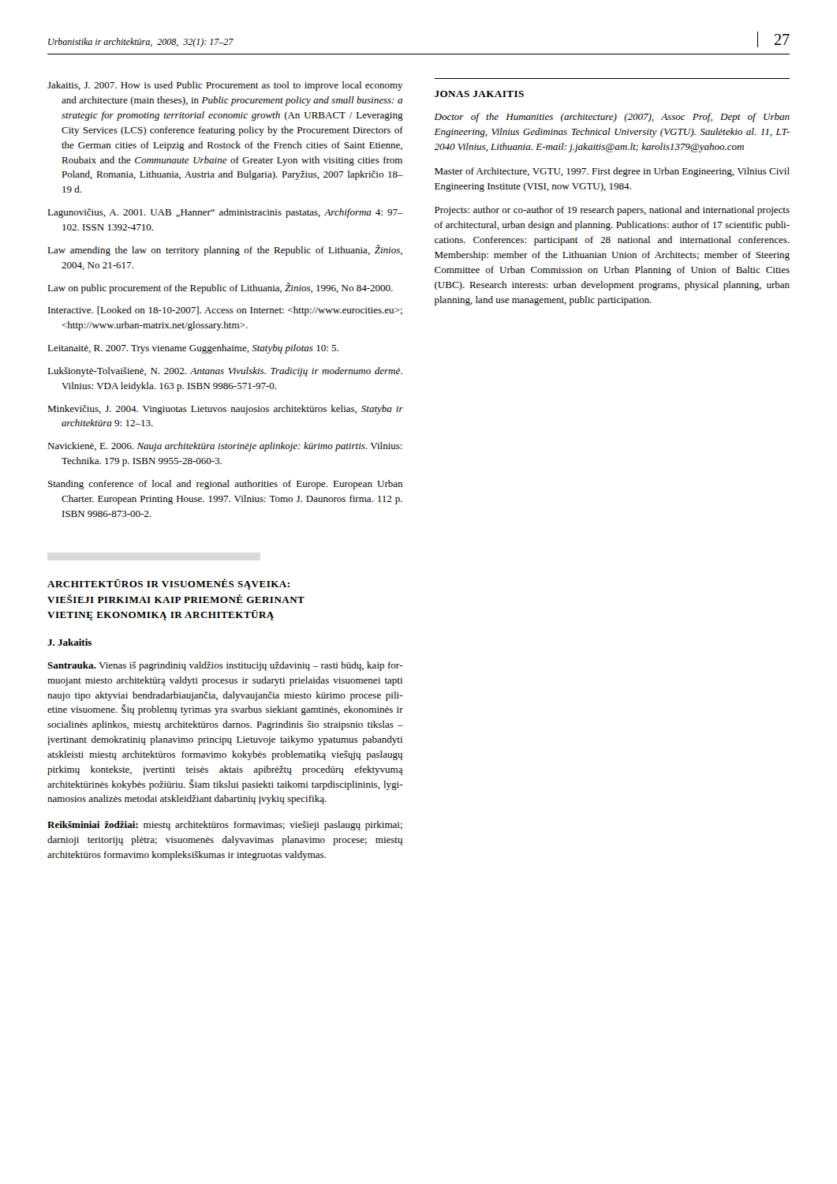Urbanistika ir architektūra, 2008, 32(1): 17–27
27
Jakaitis, J. 2007. How is used Public Procurement as tool to improve local economy and architecture (main theses), in Public procurement policy and small business: a strategic for promoting territorial economic growth (An URBACT / Leveraging City Services (LCS) conference featuring policy by the Procurement Directors of the German cities of Leipzig and Rostock of the French cities of Saint Etienne, Roubaix and the Communaute Urbaine of Greater Lyon with visiting cities from Poland, Romania, Lithuania, Austria and Bulgaria). Paryžius, 2007 lapkričio 18–19 d.
Lagunovičius, A. 2001. UAB „Hanner“ administracinis pastatas, Archiforma 4: 97–102. ISSN 1392-4710.
Law amending the law on territory planning of the Republic of Lithuania, Žinios, 2004, No 21-617.
Law on public procurement of the Republic of Lithuania, Žinios, 1996, No 84-2000.
Interactive. [Looked on 18-10-2007]. Access on Internet: <http://www.eurocities.eu>; <http://www.urban-matrix.net/glossary.htm>.
Leitanaitė, R. 2007. Trys viename Guggenhaime, Statybų pilotas 10: 5.
Lukšionytė-Tolvaišienė, N. 2002. Antanas Vivulskis. Tradicijų ir modernumo dermė. Vilnius: VDA leidykla. 163 p. ISBN 9986-571-97-0.
Minkevičius, J. 2004. Vingiuotas Lietuvos naujosios architektūros kelias, Statyba ir architektūra 9: 12–13.
Navickienė, E. 2006. Nauja architektūra istorinėje aplinkoje: kūrimo patirtis. Vilnius: Technika. 179 p. ISBN 9955-28-060-3.
Standing conference of local and regional authorities of Europe. European Urban Charter. European Printing House. 1997. Vilnius: Tomo J. Daunoros firma. 112 p. ISBN 9986-873-00-2.
ARCHITEKTŪROS IR VISUOMENĖS SĄVEIKA:
VIEŠIEJI PIRKIMAI KAIP PRIEMONĖ GERINANT
VIETINĘ EKONOMIKĄ IR ARCHITEKTŪRĄ
J. Jakaitis
Santrauka. Vienas iš pagrindinių valdžios institucijų uždavinių – rasti būdų, kaip formuojant miesto architektūrą valdyti procesus ir sudaryti prielaidas visuomenei tapti naujo tipo aktyviai bendradarbiaujančia, dalyvaujančia miesto kūrimo procese pilietine visuomene. Šių problemų tyrimas yra svarbus siekiant gamtinės, ekonominės ir socialinės aplinkos, miestų architektūros darnos. Pagrindinis šio straipsnio tikslas – įvertinant demokratinių planavimo principų Lietuvoje taikymo ypatumus pabandyti atskleisti miestų architektūros formavimo kokybės problematiką viešųjų paslaugų pirkimų kontekste, įvertinti teisės aktais apibrėžtų procedūrų efektyvumą architektūrinės kokybės požiūriu. Šiam tikslui pasiekti taikomi tarpdisciplininis, lyginamosios analizės metodai atskleidžiant dabartinių įvykių specifiką.
Reikšminiai žodžiai: miestų architektūros formavimas; viešieji paslaugų pirkimai; darnioji teritorijų plėtra; visuomenės dalyvavimas planavimo procese; miestų architektūros formavimo kompleksiškumas ir integruotas valdymas.
JONAS JAKAITIS
Doctor of the Humanities (architecture) (2007), Assoc Prof, Dept of Urban Engineering, Vilnius Gediminas Technical University (VGTU). Saulėtekio al. 11, LT-2040 Vilnius, Lithuania. E-mail: j.jakaitis@am.lt; karolis1379@yahoo.com
Master of Architecture, VGTU, 1997. First degree in Urban Engineering, Vilnius Civil Engineering Institute (VISI, now VGTU), 1984.
Projects: author or co-author of 19 research papers, national and international projects of architectural, urban design and planning. Publications: author of 17 scientific publications. Conferences: participant of 28 national and international conferences. Membership: member of the Lithuanian Union of Architects; member of Steering Committee of Urban Commission on Urban Planning of Union of Baltic Cities (UBC). Research interests: urban development programs, physical planning, urban planning, land use management, public participation.